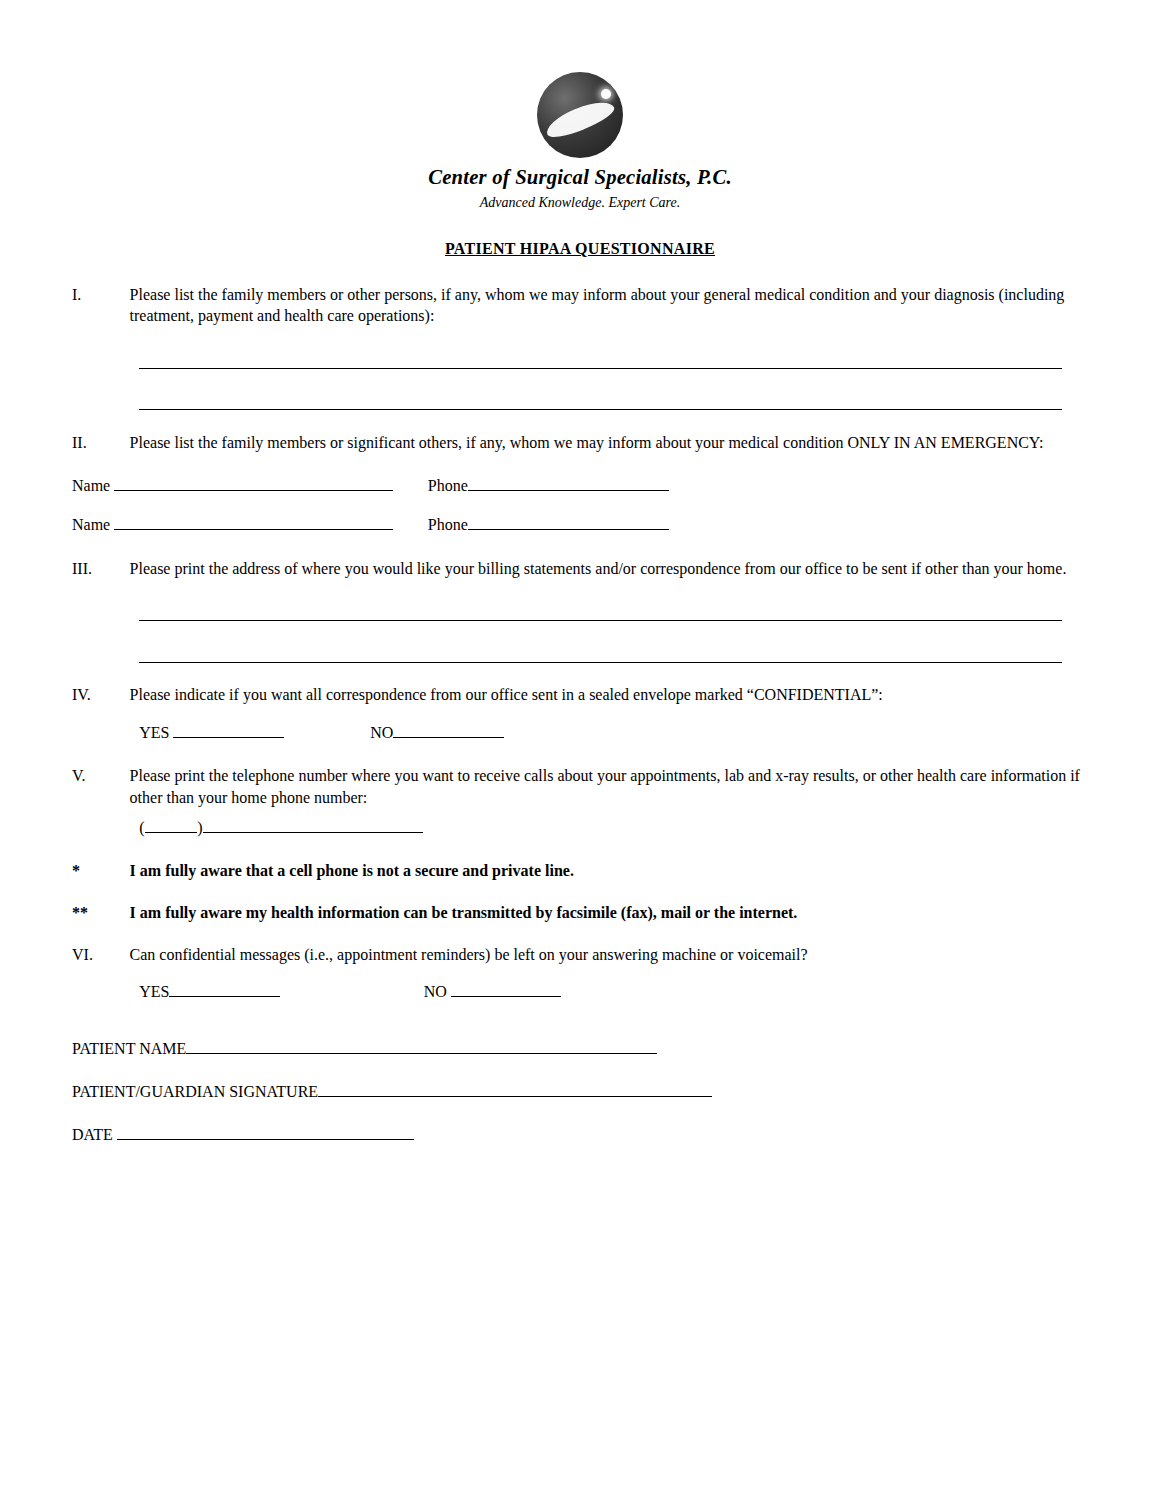Center of Surgical Specialists, P.C.
Advanced Knowledge. Expert Care.
PATIENT HIPAA QUESTIONNAIRE
I. Please list the family members or other persons, if any, whom we may inform about your general medical condition and your diagnosis (including treatment, payment and health care operations):
II. Please list the family members or significant others, if any, whom we may inform about your medical condition ONLY IN AN EMERGENCY:
Name Phone
Name Phone
III. Please print the address of where you would like your billing statements and/or correspondence from our office to be sent if other than your home.
IV. Please indicate if you want all correspondence from our office sent in a sealed envelope marked “CONFIDENTIAL”:
YES NO
V. Please print the telephone number where you want to receive calls about your appointments, lab and x-ray results, or other health care information if other than your home phone number:
( )
* I am fully aware that a cell phone is not a secure and private line.
** I am fully aware my health information can be transmitted by facsimile (fax), mail or the internet.
VI. Can confidential messages (i.e., appointment reminders) be left on your answering machine or voicemail?
YES NO
PATIENT NAME
PATIENT/GUARDIAN SIGNATURE
DATE